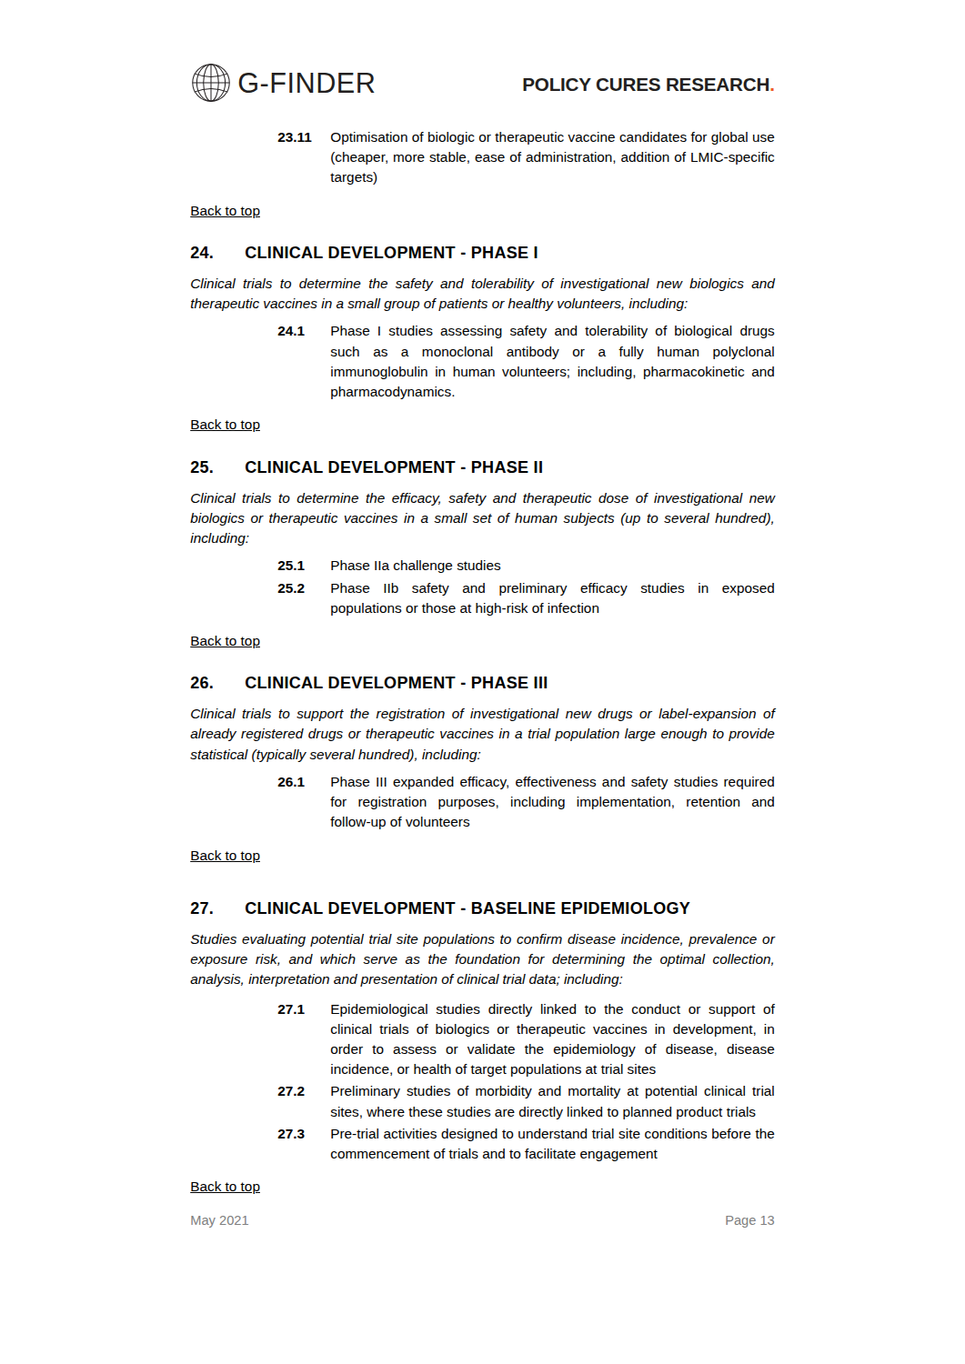G-FINDER
POLICY CURES RESEARCH.
23.11
Optimisation of biologic or therapeutic vaccine candidates for global use (cheaper, more stable, ease of administration, addition of LMIC-specific targets)
Back to top
24. CLINICAL DEVELOPMENT - PHASE I
Clinical trials to determine the safety and tolerability of investigational new biologics and therapeutic vaccines in a small group of patients or healthy volunteers, including:
24.1
Phase I studies assessing safety and tolerability of biological drugs such as a monoclonal antibody or a fully human polyclonal immunoglobulin in human volunteers; including, pharmacokinetic and pharmacodynamics.
Back to top
25. CLINICAL DEVELOPMENT - PHASE II
Clinical trials to determine the efficacy, safety and therapeutic dose of investigational new biologics or therapeutic vaccines in a small set of human subjects (up to several hundred), including:
25.1
Phase IIa challenge studies
25.2
Phase IIb safety and preliminary efficacy studies in exposed populations or those at high-risk of infection
Back to top
26. CLINICAL DEVELOPMENT - PHASE III
Clinical trials to support the registration of investigational new drugs or label-expansion of already registered drugs or therapeutic vaccines in a trial population large enough to provide statistical (typically several hundred), including:
26.1
Phase III expanded efficacy, effectiveness and safety studies required for registration purposes, including implementation, retention and follow-up of volunteers
Back to top
27. CLINICAL DEVELOPMENT - BASELINE EPIDEMIOLOGY
Studies evaluating potential trial site populations to confirm disease incidence, prevalence or exposure risk, and which serve as the foundation for determining the optimal collection, analysis, interpretation and presentation of clinical trial data; including:
27.1
Epidemiological studies directly linked to the conduct or support of clinical trials of biologics or therapeutic vaccines in development, in order to assess or validate the epidemiology of disease, disease incidence, or health of target populations at trial sites
27.2
Preliminary studies of morbidity and mortality at potential clinical trial sites, where these studies are directly linked to planned product trials
27.3
Pre-trial activities designed to understand trial site conditions before the commencement of trials and to facilitate engagement
Back to top
May 2021 Page 13